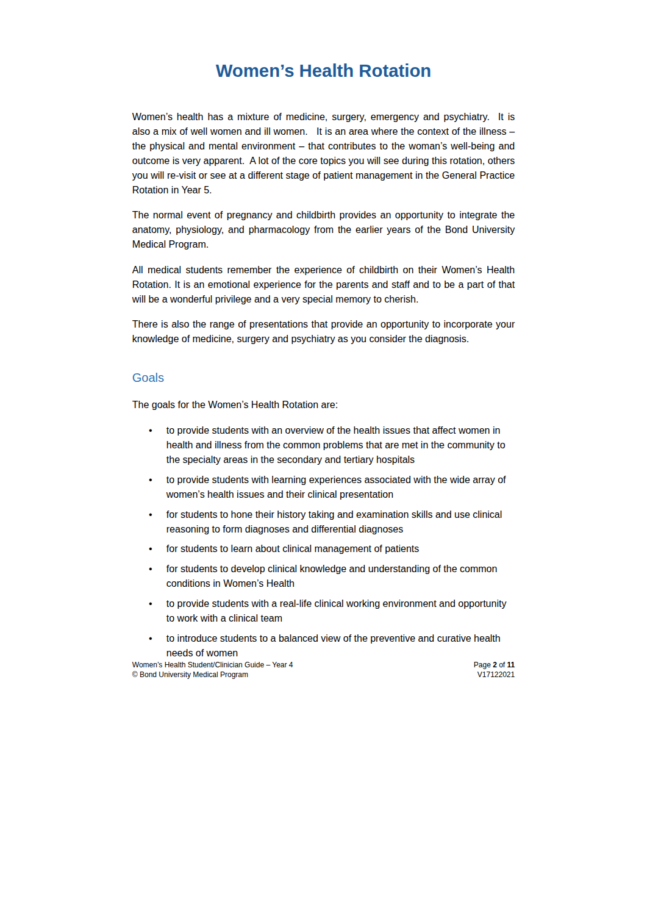Women’s Health Rotation
Women’s health has a mixture of medicine, surgery, emergency and psychiatry. It is also a mix of well women and ill women. It is an area where the context of the illness – the physical and mental environment – that contributes to the woman’s well-being and outcome is very apparent. A lot of the core topics you will see during this rotation, others you will re-visit or see at a different stage of patient management in the General Practice Rotation in Year 5.
The normal event of pregnancy and childbirth provides an opportunity to integrate the anatomy, physiology, and pharmacology from the earlier years of the Bond University Medical Program.
All medical students remember the experience of childbirth on their Women’s Health Rotation. It is an emotional experience for the parents and staff and to be a part of that will be a wonderful privilege and a very special memory to cherish.
There is also the range of presentations that provide an opportunity to incorporate your knowledge of medicine, surgery and psychiatry as you consider the diagnosis.
Goals
The goals for the Women’s Health Rotation are:
to provide students with an overview of the health issues that affect women in health and illness from the common problems that are met in the community to the specialty areas in the secondary and tertiary hospitals
to provide students with learning experiences associated with the wide array of women’s health issues and their clinical presentation
for students to hone their history taking and examination skills and use clinical reasoning to form diagnoses and differential diagnoses
for students to learn about clinical management of patients
for students to develop clinical knowledge and understanding of the common conditions in Women’s Health
to provide students with a real-life clinical working environment and opportunity to work with a clinical team
to introduce students to a balanced view of the preventive and curative health needs of women
Women’s Health Student/Clinician Guide – Year 4
© Bond University Medical Program
Page 2 of 11
V17122021